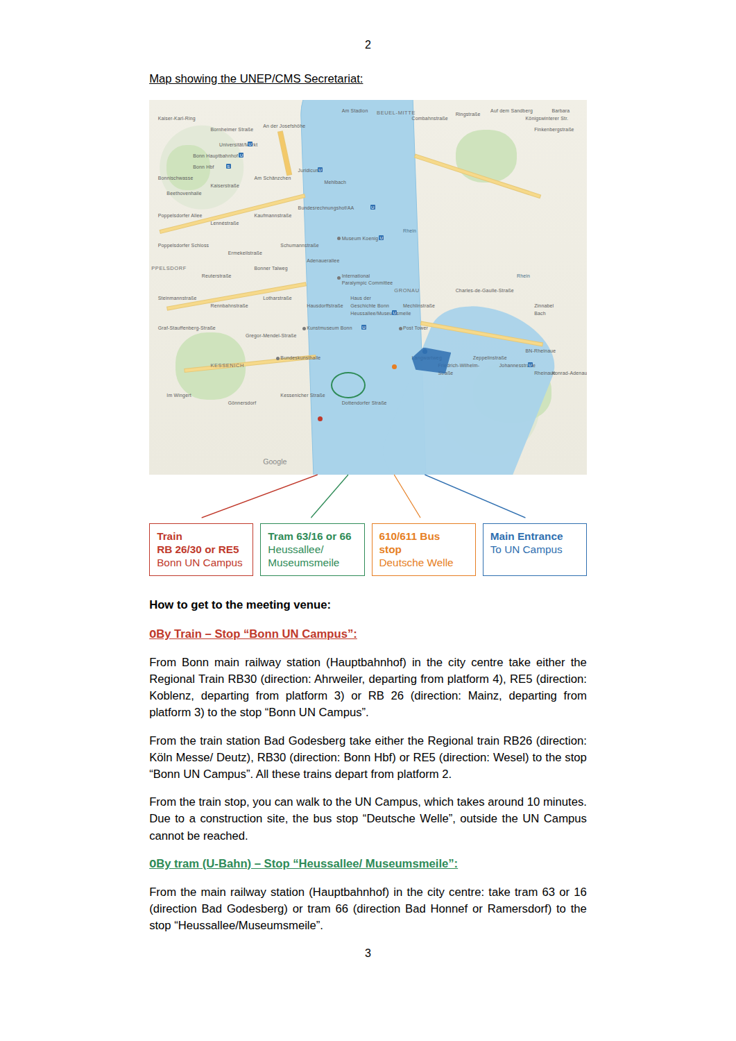2
Map showing the UNEP/CMS Secretariat:
Kaiser-Karl-Ring Bornheimer Straße An der Josefshöhe Am Stadion BEUEL-MITTE Combahnstraße Ringstraße Auf dem Sandberg Königswinterer Str. Barbara Finkenbergstraße Universität/Markt U Bonn Hauptbahnhof U Bonn Hbf S Bonnischwasse Beethovenhalle Kaiserstraße Am Schänzchen Juridicum U Mehlbach Poppelsdorfer Allee Lennéstraße Kaufmannstraße Bundesrechnungshof/AA U Poppelsdorfer Schloss Ermekeilstraße Schumannstraße Museum Koenig U Rhein PPELSDORF Reuterstraße Bonner Talweg Adenauerallee International Paralympic Committee Steinmannstraße Rennbahnstraße Lotharstraße Hausdorffstraße Haus der Geschichte Bonn Heussallee/Museumsmeile U Mechlinstraße GRONAU Charles-de-Gaulle-Straße Rhein Zinnabel Bach Graf-Stauffenberg-Straße Gregor-Mendel-Straße Kunstmuseum Bonn U Post Tower KESSENICH Bundeskunsthalle Langwartweg Friedrich-Wilhelm- Straße Zeppelinstraße Johannesstraße BN-Rheinaue U Rheinaue Konrad-Adenauer-Park Im Wingert Gönnersdorf Kessenicher Straße Dottendorfer Straße
Google
Train
RB 26/30 or RE5
Bonn UN Campus
Tram 63/16 or 66
Heussallee/
Museumsmeile
610/611 Bus
stop
Deutsche Welle
Main Entrance
To UN Campus
How to get to the meeting venue:
OBy Train – Stop “Bonn UN Campus”:
From Bonn main railway station (Hauptbahnhof) in the city centre take either the Regional Train RB30 (direction: Ahrweiler, departing from platform 4), RE5 (direction: Koblenz, departing from platform 3) or RB 26 (direction: Mainz, departing from platform 3) to the stop “Bonn UN Campus”.
From the train station Bad Godesberg take either the Regional train RB26 (direction: Köln Messe/ Deutz), RB30 (direction: Bonn Hbf) or RE5 (direction: Wesel) to the stop “Bonn UN Campus”. All these trains depart from platform 2.
From the train stop, you can walk to the UN Campus, which takes around 10 minutes. Due to a construction site, the bus stop “Deutsche Welle”, outside the UN Campus cannot be reached.
OBy tram (U-Bahn) – Stop “Heussallee/ Museumsmeile”:
From the main railway station (Hauptbahnhof) in the city centre: take tram 63 or 16 (direction Bad Godesberg) or tram 66 (direction Bad Honnef or Ramersdorf) to the stop “Heussallee/Museumsmeile”.
3